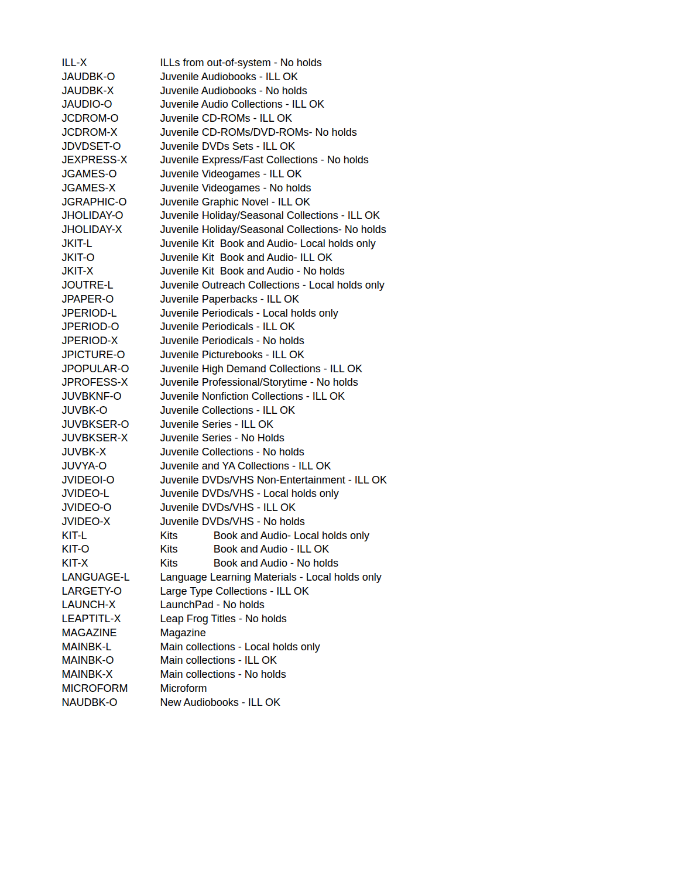| ILL-X | ILLs from out-of-system - No holds |
| JAUDBK-O | Juvenile Audiobooks - ILL OK |
| JAUDBK-X | Juvenile Audiobooks - No holds |
| JAUDIO-O | Juvenile Audio Collections - ILL OK |
| JCDROM-O | Juvenile CD-ROMs - ILL OK |
| JCDROM-X | Juvenile CD-ROMs/DVD-ROMs- No holds |
| JDVDSET-O | Juvenile DVDs Sets - ILL OK |
| JEXPRESS-X | Juvenile Express/Fast Collections - No holds |
| JGAMES-O | Juvenile Videogames - ILL OK |
| JGAMES-X | Juvenile Videogames - No holds |
| JGRAPHIC-O | Juvenile Graphic Novel - ILL OK |
| JHOLIDAY-O | Juvenile Holiday/Seasonal Collections - ILL OK |
| JHOLIDAY-X | Juvenile Holiday/Seasonal Collections- No holds |
| JKIT-L | Juvenile Kit Book and Audio- Local holds only |
| JKIT-O | Juvenile Kit Book and Audio- ILL OK |
| JKIT-X | Juvenile Kit Book and Audio - No holds |
| JOUTRE-L | Juvenile Outreach Collections - Local holds only |
| JPAPER-O | Juvenile Paperbacks - ILL OK |
| JPERIOD-L | Juvenile Periodicals - Local holds only |
| JPERIOD-O | Juvenile Periodicals - ILL OK |
| JPERIOD-X | Juvenile Periodicals - No holds |
| JPICTURE-O | Juvenile Picturebooks - ILL OK |
| JPOPULAR-O | Juvenile High Demand Collections - ILL OK |
| JPROFESS-X | Juvenile Professional/Storytime - No holds |
| JUVBKNF-O | Juvenile Nonfiction Collections - ILL OK |
| JUVBK-O | Juvenile Collections - ILL OK |
| JUVBKSER-O | Juvenile Series - ILL OK |
| JUVBKSER-X | Juvenile Series - No Holds |
| JUVBK-X | Juvenile Collections - No holds |
| JUVYA-O | Juvenile and YA Collections - ILL OK |
| JVIDEOI-O | Juvenile DVDs/VHS Non-Entertainment - ILL OK |
| JVIDEO-L | Juvenile DVDs/VHS - Local holds only |
| JVIDEO-O | Juvenile DVDs/VHS - ILL OK |
| JVIDEO-X | Juvenile DVDs/VHS - No holds |
| KIT-L | Kits Book and Audio- Local holds only |
| KIT-O | Kits Book and Audio - ILL OK |
| KIT-X | Kits Book and Audio - No holds |
| LANGUAGE-L | Language Learning Materials - Local holds only |
| LARGETY-O | Large Type Collections - ILL OK |
| LAUNCH-X | LaunchPad - No holds |
| LEAPTITL-X | Leap Frog Titles - No holds |
| MAGAZINE | Magazine |
| MAINBK-L | Main collections - Local holds only |
| MAINBK-O | Main collections - ILL OK |
| MAINBK-X | Main collections - No holds |
| MICROFORM | Microform |
| NAUDBK-O | New Audiobooks - ILL OK |